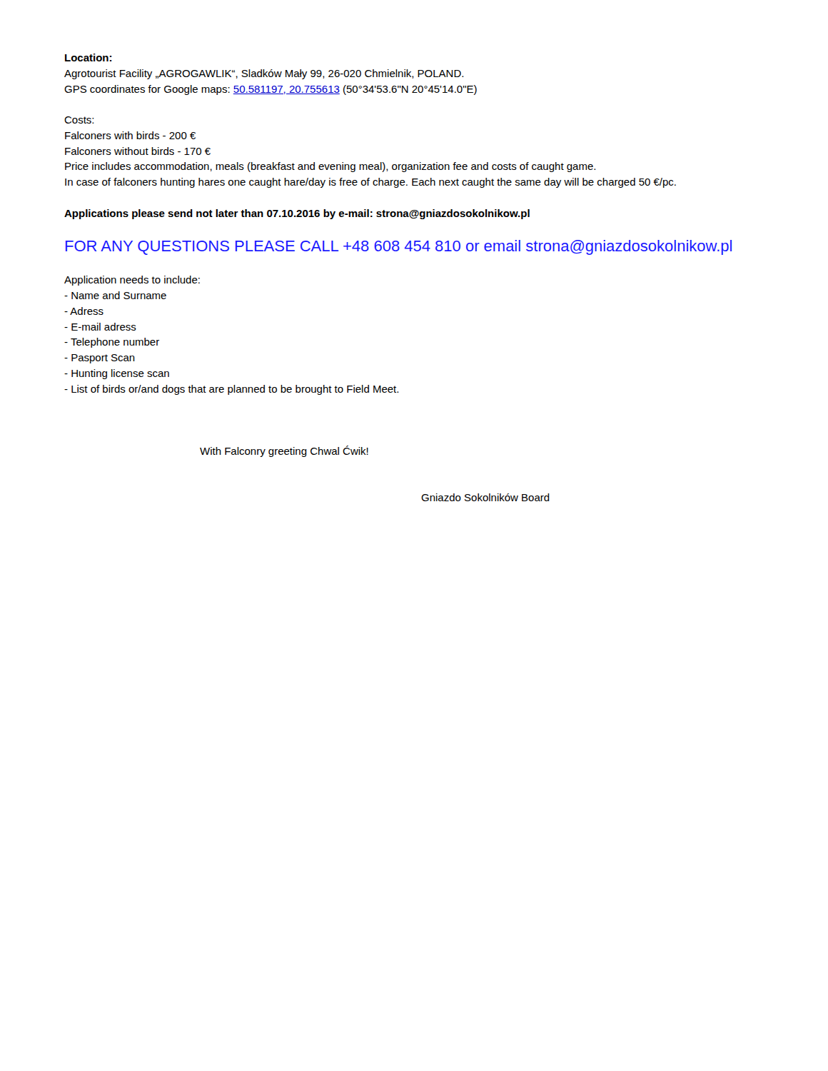Location:
Agrotourist Facility „AGROGAWLIK“, Sladków Mały 99, 26-020 Chmielnik, POLAND.
GPS coordinates for Google maps: 50.581197, 20.755613 (50°34'53.6"N 20°45'14.0"E)
Costs:
Falconers with birds - 200 €
Falconers without birds - 170 €
Price includes accommodation, meals (breakfast and evening meal), organization fee and costs of caught game.
In case of falconers hunting hares one caught hare/day is free of charge. Each next caught the same day will be charged 50 €/pc.
Applications please send not later than 07.10.2016 by e-mail: strona@gniazdosokolnikow.pl
FOR ANY QUESTIONS PLEASE CALL +48 608 454 810 or email strona@gniazdosokolnikow.pl
Application needs to include:
- Name and Surname
- Adress
- E-mail adress
- Telephone number
- Pasport Scan
- Hunting license scan
- List of birds or/and dogs that are planned to be brought to Field Meet.
With Falconry greeting Chwal Ćwik!
Gniazdo Sokolników Board